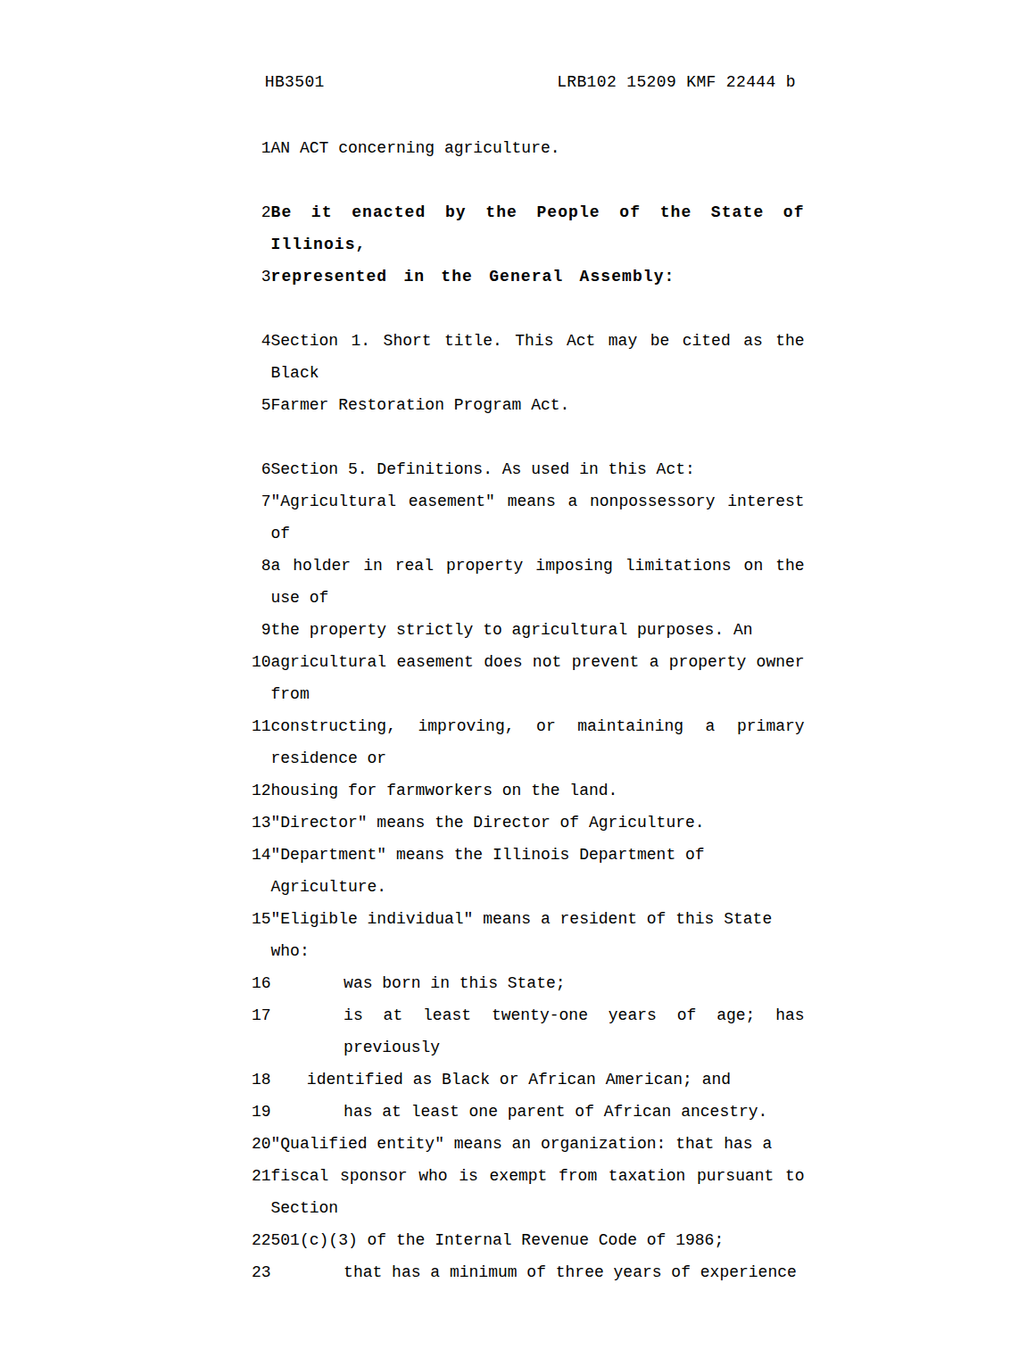HB3501 LRB102 15209 KMF 22444 b
| 1 | AN ACT concerning agriculture. |
| 2 | Be it enacted by the People of the State of Illinois, |
| 3 | represented in the General Assembly: |
| 4 | Section 1. Short title. This Act may be cited as the Black |
| 5 | Farmer Restoration Program Act. |
| 6 | Section 5. Definitions. As used in this Act: |
| 7 | "Agricultural easement" means a nonpossessory interest of |
| 8 | a holder in real property imposing limitations on the use of |
| 9 | the property strictly to agricultural purposes. An |
| 10 | agricultural easement does not prevent a property owner from |
| 11 | constructing, improving, or maintaining a primary residence or |
| 12 | housing for farmworkers on the land. |
| 13 | "Director" means the Director of Agriculture. |
| 14 | "Department" means the Illinois Department of Agriculture. |
| 15 | "Eligible individual" means a resident of this State who: |
| 16 | was born in this State; |
| 17 | is at least twenty-one years of age; has previously |
| 18 | identified as Black or African American; and |
| 19 | has at least one parent of African ancestry. |
| 20 | "Qualified entity" means an organization: that has a |
| 21 | fiscal sponsor who is exempt from taxation pursuant to Section |
| 22 | 501(c)(3) of the Internal Revenue Code of 1986; |
| 23 | that has a minimum of three years of experience |